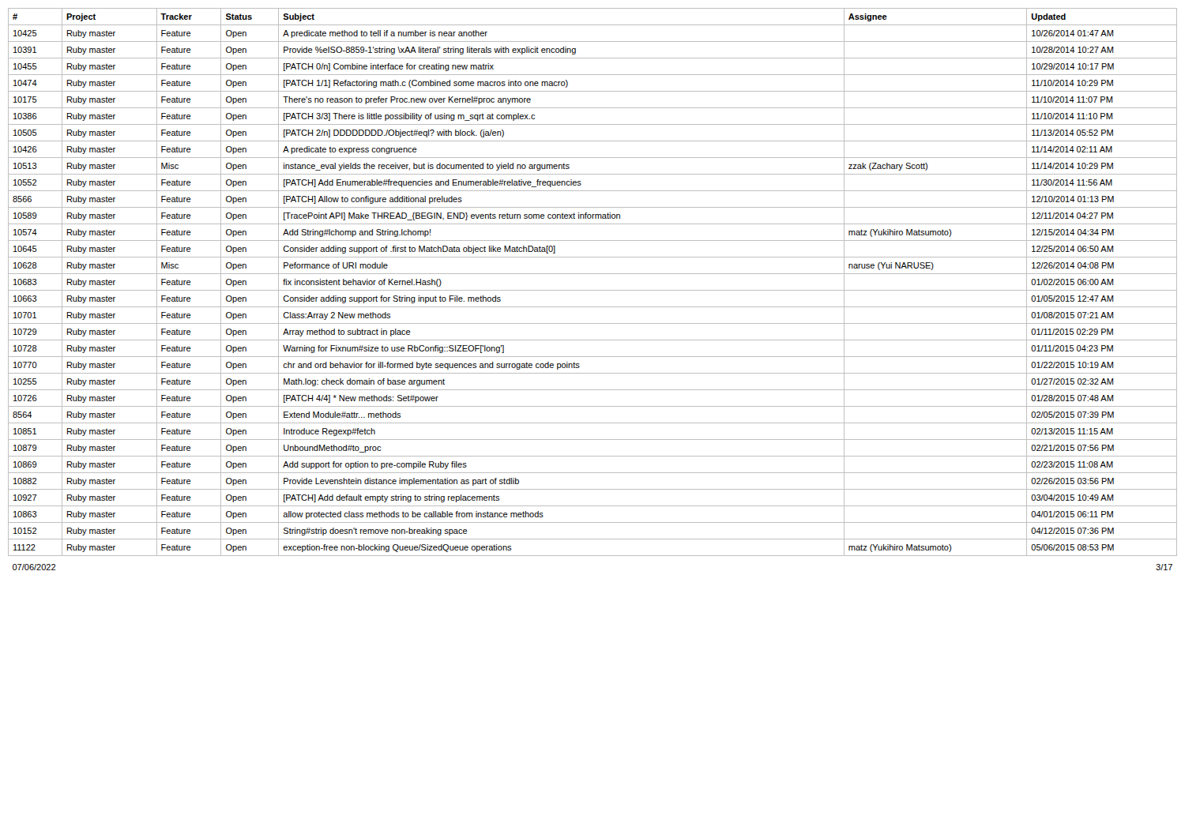| # | Project | Tracker | Status | Subject | Assignee | Updated |
| --- | --- | --- | --- | --- | --- | --- |
| 10425 | Ruby master | Feature | Open | A predicate method to tell if a number is near another | | 10/26/2014 01:47 AM |
| 10391 | Ruby master | Feature | Open | Provide %eISO-8859-1'string \xAA literal' string literals with explicit encoding | | 10/28/2014 10:27 AM |
| 10455 | Ruby master | Feature | Open | [PATCH 0/n] Combine interface for creating new matrix | | 10/29/2014 10:17 PM |
| 10474 | Ruby master | Feature | Open | [PATCH 1/1] Refactoring math.c (Combined some macros into one macro) | | 11/10/2014 10:29 PM |
| 10175 | Ruby master | Feature | Open | There's no reason to prefer Proc.new over Kernel#proc anymore | | 11/10/2014 11:07 PM |
| 10386 | Ruby master | Feature | Open | [PATCH 3/3] There is little possibility of using m_sqrt at complex.c | | 11/10/2014 11:10 PM |
| 10505 | Ruby master | Feature | Open | [PATCH 2/n] DDDDDDDD./Object#eql? with block. (ja/en) | | 11/13/2014 05:52 PM |
| 10426 | Ruby master | Feature | Open | A predicate to express congruence | | 11/14/2014 02:11 AM |
| 10513 | Ruby master | Misc | Open | instance_eval yields the receiver, but is documented to yield no arguments | zzak (Zachary Scott) | 11/14/2014 10:29 PM |
| 10552 | Ruby master | Feature | Open | [PATCH] Add Enumerable#frequencies and Enumerable#relative_frequencies | | 11/30/2014 11:56 AM |
| 8566 | Ruby master | Feature | Open | [PATCH] Allow to configure additional preludes | | 12/10/2014 01:13 PM |
| 10589 | Ruby master | Feature | Open | [TracePoint API] Make THREAD_{BEGIN, END} events return some context information | | 12/11/2014 04:27 PM |
| 10574 | Ruby master | Feature | Open | Add String#lchomp and String.lchomp! | matz (Yukihiro Matsumoto) | 12/15/2014 04:34 PM |
| 10645 | Ruby master | Feature | Open | Consider adding support of .first to MatchData object like MatchData[0] | | 12/25/2014 06:50 AM |
| 10628 | Ruby master | Misc | Open | Peformance of URI module | naruse (Yui NARUSE) | 12/26/2014 04:08 PM |
| 10683 | Ruby master | Feature | Open | fix inconsistent behavior of Kernel.Hash() | | 01/02/2015 06:00 AM |
| 10663 | Ruby master | Feature | Open | Consider adding support for String input to File. methods | | 01/05/2015 12:47 AM |
| 10701 | Ruby master | Feature | Open | Class:Array 2 New methods | | 01/08/2015 07:21 AM |
| 10729 | Ruby master | Feature | Open | Array method to subtract in place | | 01/11/2015 02:29 PM |
| 10728 | Ruby master | Feature | Open | Warning for Fixnum#size to use RbConfig::SIZEOF['long'] | | 01/11/2015 04:23 PM |
| 10770 | Ruby master | Feature | Open | chr and ord behavior for ill-formed byte sequences and surrogate code points | | 01/22/2015 10:19 AM |
| 10255 | Ruby master | Feature | Open | Math.log: check domain of base argument | | 01/27/2015 02:32 AM |
| 10726 | Ruby master | Feature | Open | [PATCH 4/4] * New methods: Set#power | | 01/28/2015 07:48 AM |
| 8564 | Ruby master | Feature | Open | Extend Module#attr... methods | | 02/05/2015 07:39 PM |
| 10851 | Ruby master | Feature | Open | Introduce Regexp#fetch | | 02/13/2015 11:15 AM |
| 10879 | Ruby master | Feature | Open | UnboundMethod#to_proc | | 02/21/2015 07:56 PM |
| 10869 | Ruby master | Feature | Open | Add support for option to pre-compile Ruby files | | 02/23/2015 11:08 AM |
| 10882 | Ruby master | Feature | Open | Provide Levenshtein distance implementation as part of stdlib | | 02/26/2015 03:56 PM |
| 10927 | Ruby master | Feature | Open | [PATCH] Add default empty string to string replacements | | 03/04/2015 10:49 AM |
| 10863 | Ruby master | Feature | Open | allow protected class methods to be callable from instance methods | | 04/01/2015 06:11 PM |
| 10152 | Ruby master | Feature | Open | String#strip doesn't remove non-breaking space | | 04/12/2015 07:36 PM |
| 11122 | Ruby master | Feature | Open | exception-free non-blocking Queue/SizedQueue operations | matz (Yukihiro Matsumoto) | 05/06/2015 08:53 PM |
| 07/06/2022 | 3/17 |